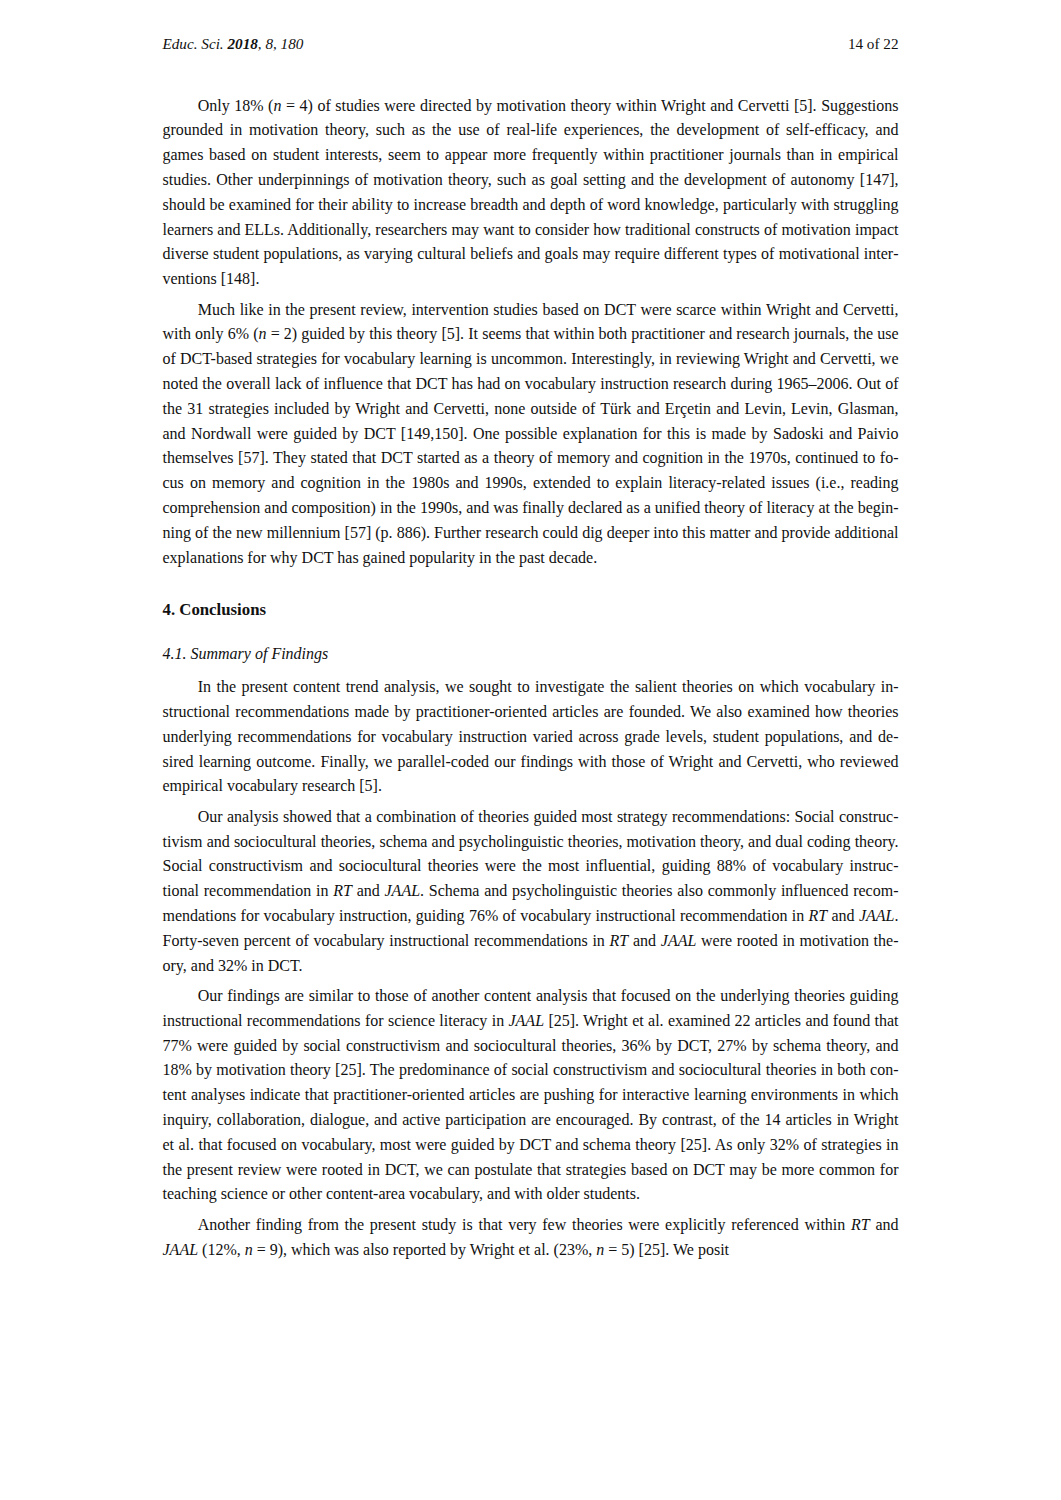Educ. Sci. 2018, 8, 180 14 of 22
Only 18% (n = 4) of studies were directed by motivation theory within Wright and Cervetti [5]. Suggestions grounded in motivation theory, such as the use of real-life experiences, the development of self-efficacy, and games based on student interests, seem to appear more frequently within practitioner journals than in empirical studies. Other underpinnings of motivation theory, such as goal setting and the development of autonomy [147], should be examined for their ability to increase breadth and depth of word knowledge, particularly with struggling learners and ELLs. Additionally, researchers may want to consider how traditional constructs of motivation impact diverse student populations, as varying cultural beliefs and goals may require different types of motivational interventions [148].
Much like in the present review, intervention studies based on DCT were scarce within Wright and Cervetti, with only 6% (n = 2) guided by this theory [5]. It seems that within both practitioner and research journals, the use of DCT-based strategies for vocabulary learning is uncommon. Interestingly, in reviewing Wright and Cervetti, we noted the overall lack of influence that DCT has had on vocabulary instruction research during 1965–2006. Out of the 31 strategies included by Wright and Cervetti, none outside of Türk and Erçetin and Levin, Levin, Glasman, and Nordwall were guided by DCT [149,150]. One possible explanation for this is made by Sadoski and Paivio themselves [57]. They stated that DCT started as a theory of memory and cognition in the 1970s, continued to focus on memory and cognition in the 1980s and 1990s, extended to explain literacy-related issues (i.e., reading comprehension and composition) in the 1990s, and was finally declared as a unified theory of literacy at the beginning of the new millennium [57] (p. 886). Further research could dig deeper into this matter and provide additional explanations for why DCT has gained popularity in the past decade.
4. Conclusions
4.1. Summary of Findings
In the present content trend analysis, we sought to investigate the salient theories on which vocabulary instructional recommendations made by practitioner-oriented articles are founded. We also examined how theories underlying recommendations for vocabulary instruction varied across grade levels, student populations, and desired learning outcome. Finally, we parallel-coded our findings with those of Wright and Cervetti, who reviewed empirical vocabulary research [5].
Our analysis showed that a combination of theories guided most strategy recommendations: Social constructivism and sociocultural theories, schema and psycholinguistic theories, motivation theory, and dual coding theory. Social constructivism and sociocultural theories were the most influential, guiding 88% of vocabulary instructional recommendation in RT and JAAL. Schema and psycholinguistic theories also commonly influenced recommendations for vocabulary instruction, guiding 76% of vocabulary instructional recommendation in RT and JAAL. Forty-seven percent of vocabulary instructional recommendations in RT and JAAL were rooted in motivation theory, and 32% in DCT.
Our findings are similar to those of another content analysis that focused on the underlying theories guiding instructional recommendations for science literacy in JAAL [25]. Wright et al. examined 22 articles and found that 77% were guided by social constructivism and sociocultural theories, 36% by DCT, 27% by schema theory, and 18% by motivation theory [25]. The predominance of social constructivism and sociocultural theories in both content analyses indicate that practitioner-oriented articles are pushing for interactive learning environments in which inquiry, collaboration, dialogue, and active participation are encouraged. By contrast, of the 14 articles in Wright et al. that focused on vocabulary, most were guided by DCT and schema theory [25]. As only 32% of strategies in the present review were rooted in DCT, we can postulate that strategies based on DCT may be more common for teaching science or other content-area vocabulary, and with older students.
Another finding from the present study is that very few theories were explicitly referenced within RT and JAAL (12%, n = 9), which was also reported by Wright et al. (23%, n = 5) [25]. We posit